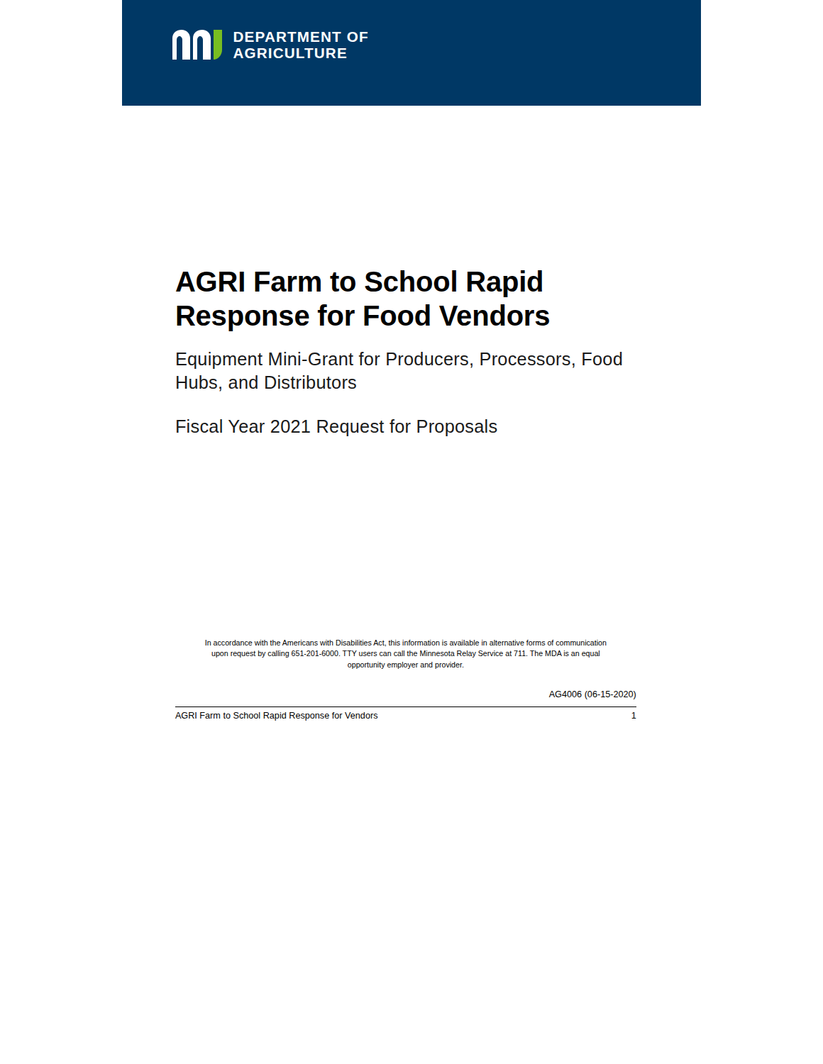DEPARTMENT OF
AGRICULTURE
AGRI Farm to School Rapid Response for Food Vendors
Equipment Mini-Grant for Producers, Processors, Food Hubs, and Distributors
Fiscal Year 2021 Request for Proposals
In accordance with the Americans with Disabilities Act, this information is available in alternative forms of communication upon request by calling 651-201-6000. TTY users can call the Minnesota Relay Service at 711. The MDA is an equal opportunity employer and provider.
AG4006 (06-15-2020)
AGRI Farm to School Rapid Response for Vendors 1